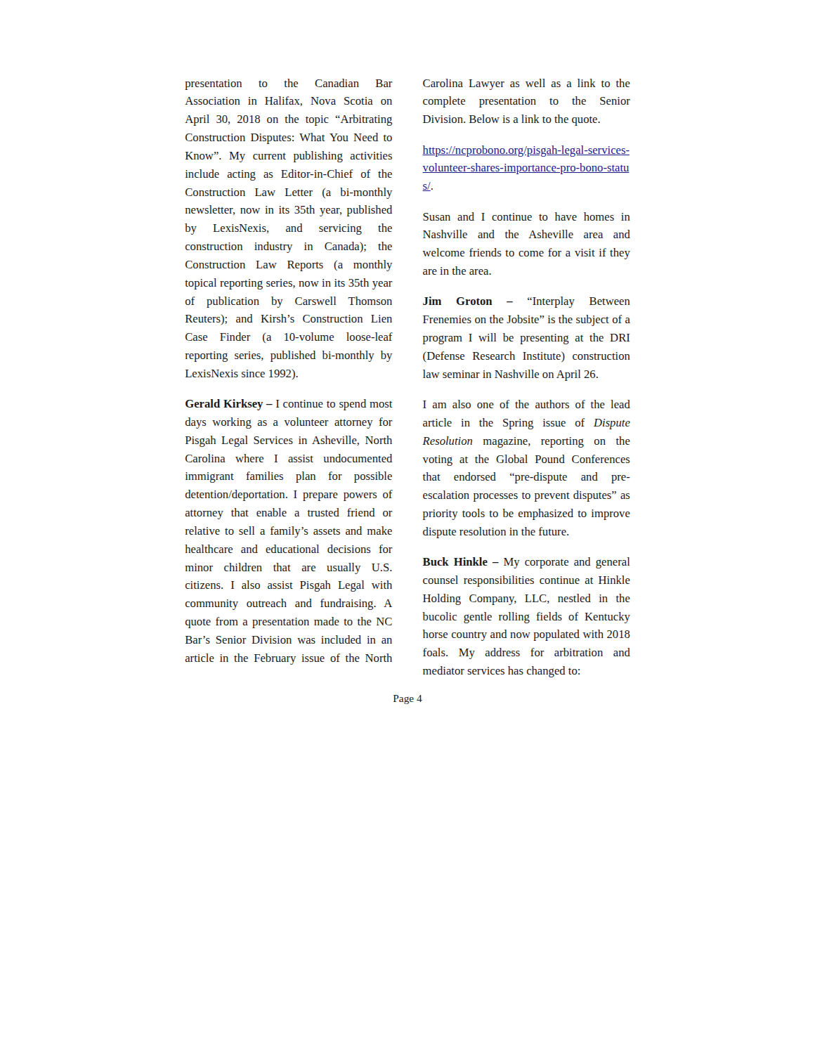presentation to the Canadian Bar Association in Halifax, Nova Scotia on April 30, 2018 on the topic “Arbitrating Construction Disputes: What You Need to Know”. My current publishing activities include acting as Editor-in-Chief of the Construction Law Letter (a bi-monthly newsletter, now in its 35th year, published by LexisNexis, and servicing the construction industry in Canada); the Construction Law Reports (a monthly topical reporting series, now in its 35th year of publication by Carswell Thomson Reuters); and Kirsh’s Construction Lien Case Finder (a 10-volume loose-leaf reporting series, published bi-monthly by LexisNexis since 1992).
Gerald Kirksey – I continue to spend most days working as a volunteer attorney for Pisgah Legal Services in Asheville, North Carolina where I assist undocumented immigrant families plan for possible detention/deportation. I prepare powers of attorney that enable a trusted friend or relative to sell a family’s assets and make healthcare and educational decisions for minor children that are usually U.S. citizens. I also assist Pisgah Legal with community outreach and fundraising. A quote from a presentation made to the NC Bar’s Senior Division was included in an article in the February issue of the North Carolina Lawyer as well as a link to the complete presentation to the Senior Division. Below is a link to the quote.
https://ncprobono.org/pisgah-legal-services-volunteer-shares-importance-pro-bono-status/.
Susan and I continue to have homes in Nashville and the Asheville area and welcome friends to come for a visit if they are in the area.
Jim Groton – “Interplay Between Frenemies on the Jobsite” is the subject of a program I will be presenting at the DRI (Defense Research Institute) construction law seminar in Nashville on April 26.
I am also one of the authors of the lead article in the Spring issue of Dispute Resolution magazine, reporting on the voting at the Global Pound Conferences that endorsed “pre-dispute and pre-escalation processes to prevent disputes” as priority tools to be emphasized to improve dispute resolution in the future.
Buck Hinkle – My corporate and general counsel responsibilities continue at Hinkle Holding Company, LLC, nestled in the bucolic gentle rolling fields of Kentucky horse country and now populated with 2018 foals. My address for arbitration and mediator services has changed to:
Page 4